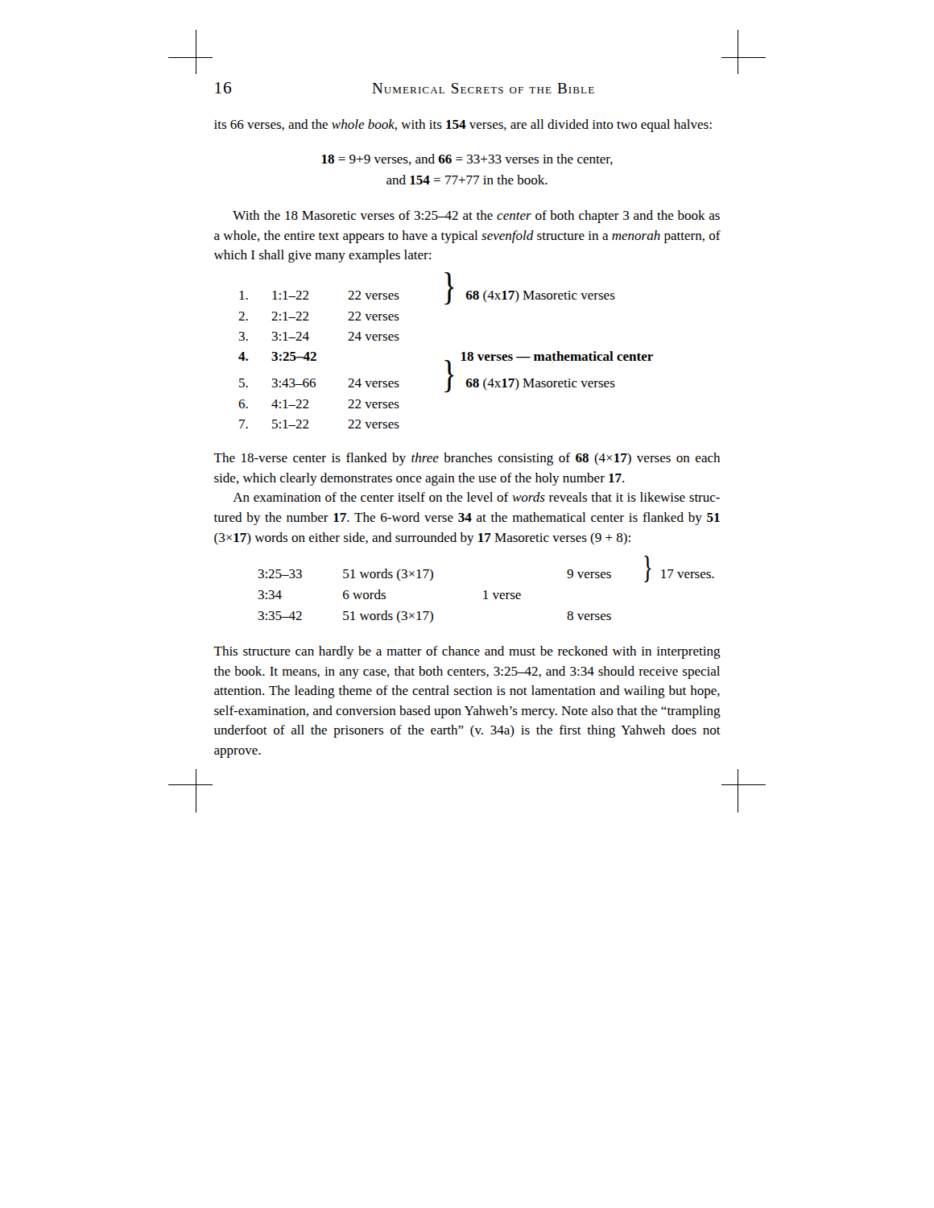16 Numerical Secrets of the Bible
its 66 verses, and the whole book, with its 154 verses, are all divided into two equal halves:
18 = 9+9 verses, and 66 = 33+33 verses in the center, and 154 = 77+77 in the book.
With the 18 Masoretic verses of 3:25–42 at the center of both chapter 3 and the book as a whole, the entire text appears to have a typical sevenfold structure in a menorah pattern, of which I shall give many examples later:
| 1. | 1:1–22 | 22 verses | } | 68 (4x 17 ) Masoretic verses |
| 2. | 2:1–22 | 22 verses |
| 3. | 3:1–24 | 24 verses |
| 4. | 3:25–42 | | | 18 verses — mathematical center |
| 5. | 3:43–66 | 24 verses | } | 68 (4x 17 ) Masoretic verses |
| 6. | 4:1–22 | 22 verses |
| 7. | 5:1–22 | 22 verses |
The 18-verse center is flanked by three branches consisting of 68 (4×17) verses on each side, which clearly demonstrates once again the use of the holy number 17.
An examination of the center itself on the level of words reveals that it is likewise structured by the number 17. The 6-word verse 34 at the mathematical center is flanked by 51 (3×17) words on either side, and surrounded by 17 Masoretic verses (9 + 8):
| 3:25–33 | 51 words (3×17) | | 9 verses | } | 17 verses. |
| 3:34 | 6 words | 1 verse | |
| 3:35–42 | 51 words (3×17) | | 8 verses |
This structure can hardly be a matter of chance and must be reckoned with in interpreting the book. It means, in any case, that both centers, 3:25–42, and 3:34 should receive special attention. The leading theme of the central section is not lamentation and wailing but hope, self-examination, and conversion based upon Yahweh’s mercy. Note also that the “trampling underfoot of all the prisoners of the earth” (v. 34a) is the first thing Yahweh does not approve.